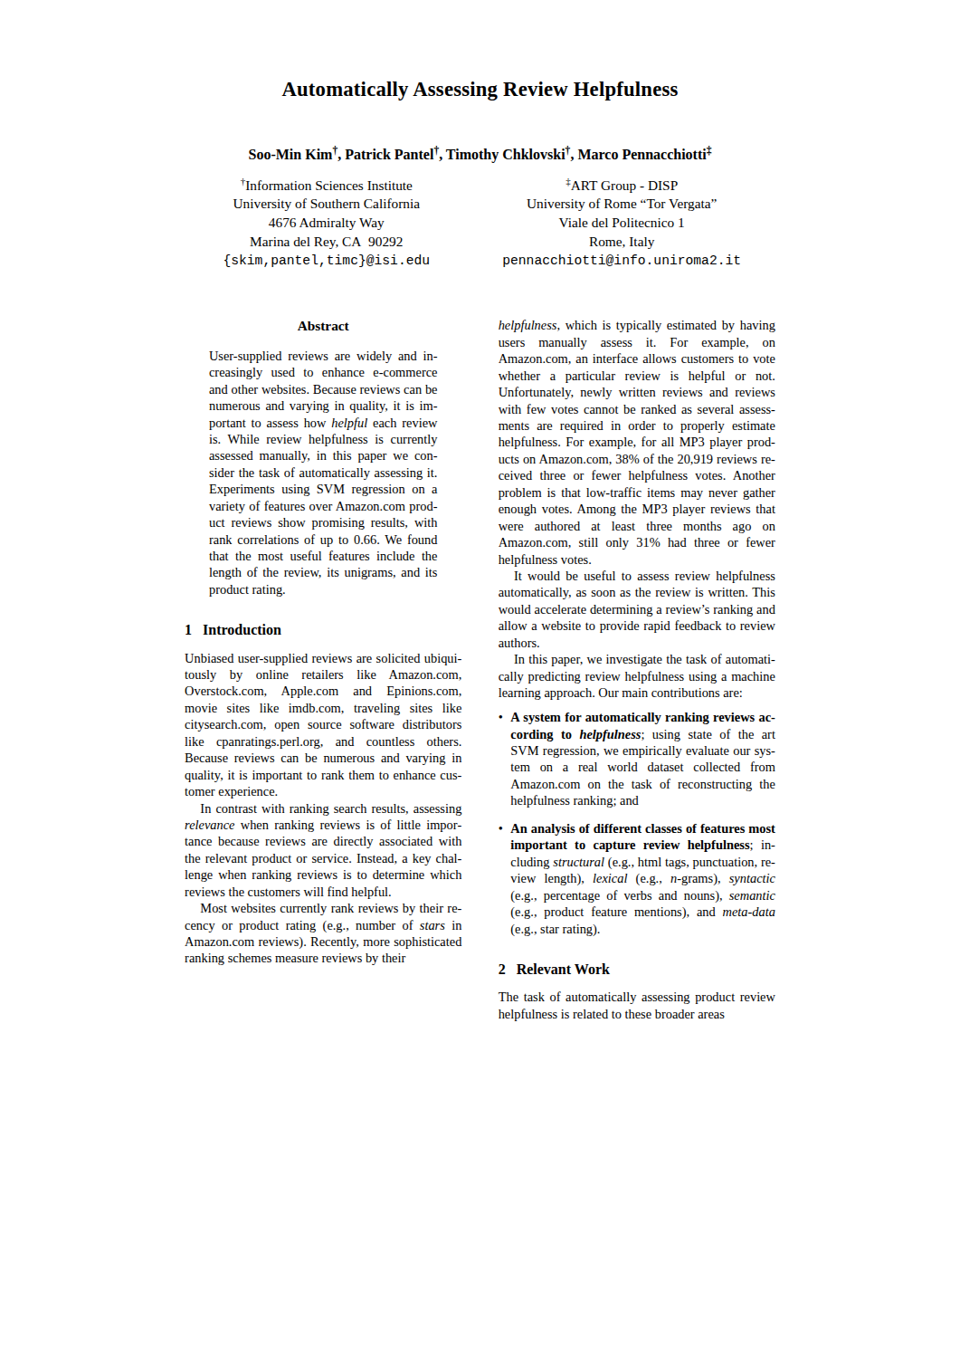Automatically Assessing Review Helpfulness
Soo-Min Kim†, Patrick Pantel†, Timothy Chklovski†, Marco Pennacchiotti‡
| † Information Sciences Institute University of Southern California 4676 Admiralty Way Marina del Rey, CA 90292 {skim,pantel,timc}@isi.edu | ‡ ART Group - DISP University of Rome “Tor Vergata” Viale del Politecnico 1 Rome, Italy pennacchiotti@info.uniroma2.it |
Abstract
User-supplied reviews are widely and increasingly used to enhance e-commerce and other websites. Because reviews can be numerous and varying in quality, it is important to assess how helpful each review is. While review helpfulness is currently assessed manually, in this paper we consider the task of automatically assessing it. Experiments using SVM regression on a variety of features over Amazon.com product reviews show promising results, with rank correlations of up to 0.66. We found that the most useful features include the length of the review, its unigrams, and its product rating.
1 Introduction
Unbiased user-supplied reviews are solicited ubiquitously by online retailers like Amazon.com, Overstock.com, Apple.com and Epinions.com, movie sites like imdb.com, traveling sites like citysearch.com, open source software distributors like cpanratings.perl.org, and countless others. Because reviews can be numerous and varying in quality, it is important to rank them to enhance customer experience.
In contrast with ranking search results, assessing relevance when ranking reviews is of little importance because reviews are directly associated with the relevant product or service. Instead, a key challenge when ranking reviews is to determine which reviews the customers will find helpful.
Most websites currently rank reviews by their recency or product rating (e.g., number of stars in Amazon.com reviews). Recently, more sophisticated ranking schemes measure reviews by their
helpfulness, which is typically estimated by having users manually assess it. For example, on Amazon.com, an interface allows customers to vote whether a particular review is helpful or not. Unfortunately, newly written reviews and reviews with few votes cannot be ranked as several assessments are required in order to properly estimate helpfulness. For example, for all MP3 player products on Amazon.com, 38% of the 20,919 reviews received three or fewer helpfulness votes. Another problem is that low-traffic items may never gather enough votes. Among the MP3 player reviews that were authored at least three months ago on Amazon.com, still only 31% had three or fewer helpfulness votes.
It would be useful to assess review helpfulness automatically, as soon as the review is written. This would accelerate determining a review’s ranking and allow a website to provide rapid feedback to review authors.
In this paper, we investigate the task of automatically predicting review helpfulness using a machine learning approach. Our main contributions are:
A system for automatically ranking reviews according to helpfulness; using state of the art SVM regression, we empirically evaluate our system on a real world dataset collected from Amazon.com on the task of reconstructing the helpfulness ranking; and
An analysis of different classes of features most important to capture review helpfulness; including structural (e.g., html tags, punctuation, review length), lexical (e.g., n-grams), syntactic (e.g., percentage of verbs and nouns), semantic (e.g., product feature mentions), and meta-data (e.g., star rating).
2 Relevant Work
The task of automatically assessing product review helpfulness is related to these broader areas